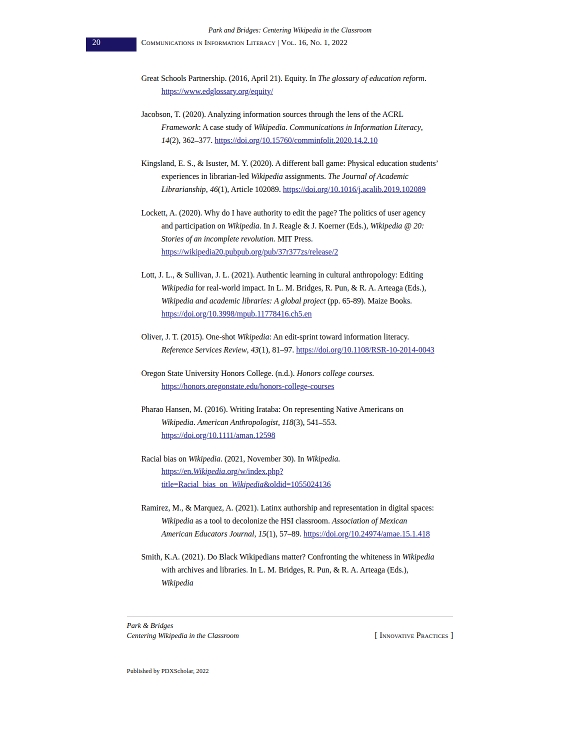Park and Bridges: Centering Wikipedia in the Classroom
20
Communications in Information Literacy | Vol. 16, No. 1, 2022
Great Schools Partnership. (2016, April 21). Equity. In The glossary of education reform. https://www.edglossary.org/equity/
Jacobson, T. (2020). Analyzing information sources through the lens of the ACRL Framework: A case study of Wikipedia. Communications in Information Literacy, 14(2), 362–377. https://doi.org/10.15760/comminfolit.2020.14.2.10
Kingsland, E. S., & Isuster, M. Y. (2020). A different ball game: Physical education students’ experiences in librarian-led Wikipedia assignments. The Journal of Academic Librarianship, 46(1), Article 102089. https://doi.org/10.1016/j.acalib.2019.102089
Lockett, A. (2020). Why do I have authority to edit the page? The politics of user agency and participation on Wikipedia. In J. Reagle & J. Koerner (Eds.), Wikipedia @ 20: Stories of an incomplete revolution. MIT Press. https://wikipedia20.pubpub.org/pub/37r377zs/release/2
Lott, J. L., & Sullivan, J. L. (2021). Authentic learning in cultural anthropology: Editing Wikipedia for real-world impact. In L. M. Bridges, R. Pun, & R. A. Arteaga (Eds.), Wikipedia and academic libraries: A global project (pp. 65-89). Maize Books. https://doi.org/10.3998/mpub.11778416.ch5.en
Oliver, J. T. (2015). One-shot Wikipedia: An edit-sprint toward information literacy. Reference Services Review, 43(1), 81–97. https://doi.org/10.1108/RSR-10-2014-0043
Oregon State University Honors College. (n.d.). Honors college courses. https://honors.oregonstate.edu/honors-college-courses
Pharao Hansen, M. (2016). Writing Irataba: On representing Native Americans on Wikipedia. American Anthropologist, 118(3), 541–553. https://doi.org/10.1111/aman.12598
Racial bias on Wikipedia. (2021, November 30). In Wikipedia. https://en.Wikipedia.org/w/index.php?title=Racial_bias_on_Wikipedia&oldid=1055024136
Ramirez, M., & Marquez, A. (2021). Latinx authorship and representation in digital spaces: Wikipedia as a tool to decolonize the HSI classroom. Association of Mexican American Educators Journal, 15(1), 57–89. https://doi.org/10.24974/amae.15.1.418
Smith, K.A. (2021). Do Black Wikipedians matter? Confronting the whiteness in Wikipedia with archives and libraries. In L. M. Bridges, R. Pun, & R. A. Arteaga (Eds.), Wikipedia
Park & Bridges
Centering Wikipedia in the Classroom
[ Innovative Practices ]
Published by PDXScholar, 2022